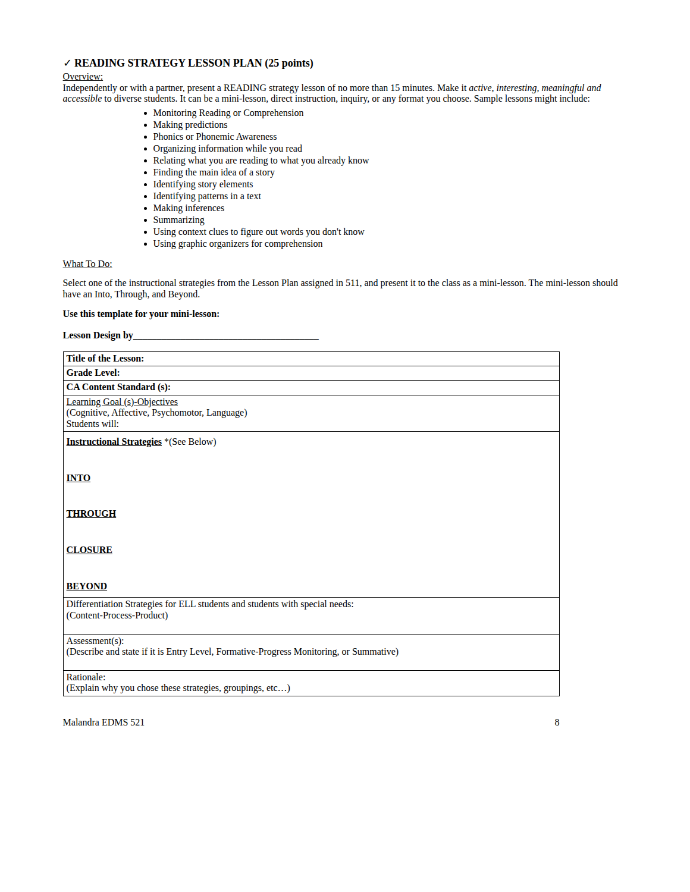✓ READING STRATEGY LESSON PLAN (25 points)
Overview:
Independently or with a partner, present a READING strategy lesson of no more than 15 minutes. Make it active, interesting, meaningful and accessible to diverse students. It can be a mini-lesson, direct instruction, inquiry, or any format you choose. Sample lessons might include:
Monitoring Reading or Comprehension
Making predictions
Phonics or Phonemic Awareness
Organizing information while you read
Relating what you are reading to what you already know
Finding the main idea of a story
Identifying story elements
Identifying patterns in a text
Making inferences
Summarizing
Using context clues to figure out words you don't know
Using graphic organizers for comprehension
What To Do:
Select one of the instructional strategies from the Lesson Plan assigned in 511, and present it to the class as a mini-lesson. The mini-lesson should have an Into, Through, and Beyond.
Use this template for your mini-lesson:
Lesson Design by_______________________________________
| Title of the Lesson: |
| Grade Level: |
| CA Content Standard (s): |
| Learning Goal (s)-Objectives (Cognitive, Affective, Psychomotor, Language) Students will: |
| Instructional Strategies *(See Below) INTO THROUGH CLOSURE BEYOND |
| Differentiation Strategies for ELL students and students with special needs: (Content-Process-Product) |
| Assessment(s): (Describe and state if it is Entry Level, Formative-Progress Monitoring, or Summative) |
| Rationale: (Explain why you chose these strategies, groupings, etc…) |
Malandra EDMS 521 8